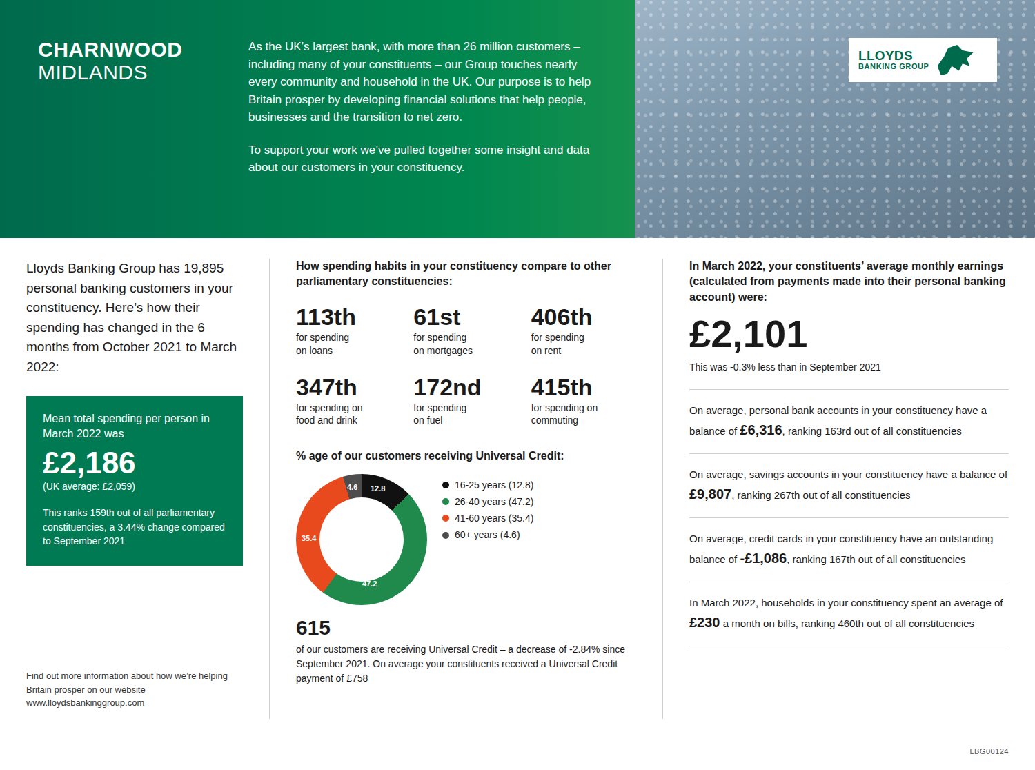CHARNWOODMIDLANDS
As the UK’s largest bank, with more than 26 million customers – including many of your constituents – our Group touches nearly every community and household in the UK. Our purpose is to help Britain prosper by developing financial solutions that help people, businesses and the transition to net zero.
To support your work we’ve pulled together some insight and data about our customers in your constituency.
LLOYDSBANKING GROUP
Lloyds Banking Group has 19,895 personal banking customers in your constituency. Here’s how their spending has changed in the 6 months from October 2021 to March 2022:
Mean total spending per person in March 2022 was
£2,186
(UK average: £2,059)
This ranks 159th out of all parliamentary constituencies, a 3.44% change compared to September 2021
Find out more information about how we’re helping Britain prosper on our website
www.lloydsbankinggroup.com
How spending habits in your constituency compare to other parliamentary constituencies:
113th
for spending
on loans
61st
for spending
on mortgages
406th
for spending
on rent
347th
for spending on
food and drink
172nd
for spending
on fuel
415th
for spending on
commuting
% age of our customers receiving Universal Credit:
12.8 47.2 35.4 4.6
16-25 years (12.8)
26-40 years (47.2)
41-60 years (35.4)
60+ years (4.6)
615
of our customers are receiving Universal Credit – a decrease of -2.84% since September 2021. On average your constituents received a Universal Credit payment of £758
In March 2022, your constituents’ average monthly earnings (calculated from payments made into their personal banking account) were:
£2,101
This was -0.3% less than in September 2021
On average, personal bank accounts in your constituency have a balance of £6,316, ranking 163rd out of all constituencies
On average, savings accounts in your constituency have a balance of £9,807, ranking 267th out of all constituencies
On average, credit cards in your constituency have an outstanding balance of -£1,086, ranking 167th out of all constituencies
In March 2022, households in your constituency spent an average of £230 a month on bills, ranking 460th out of all constituencies
LBG00124